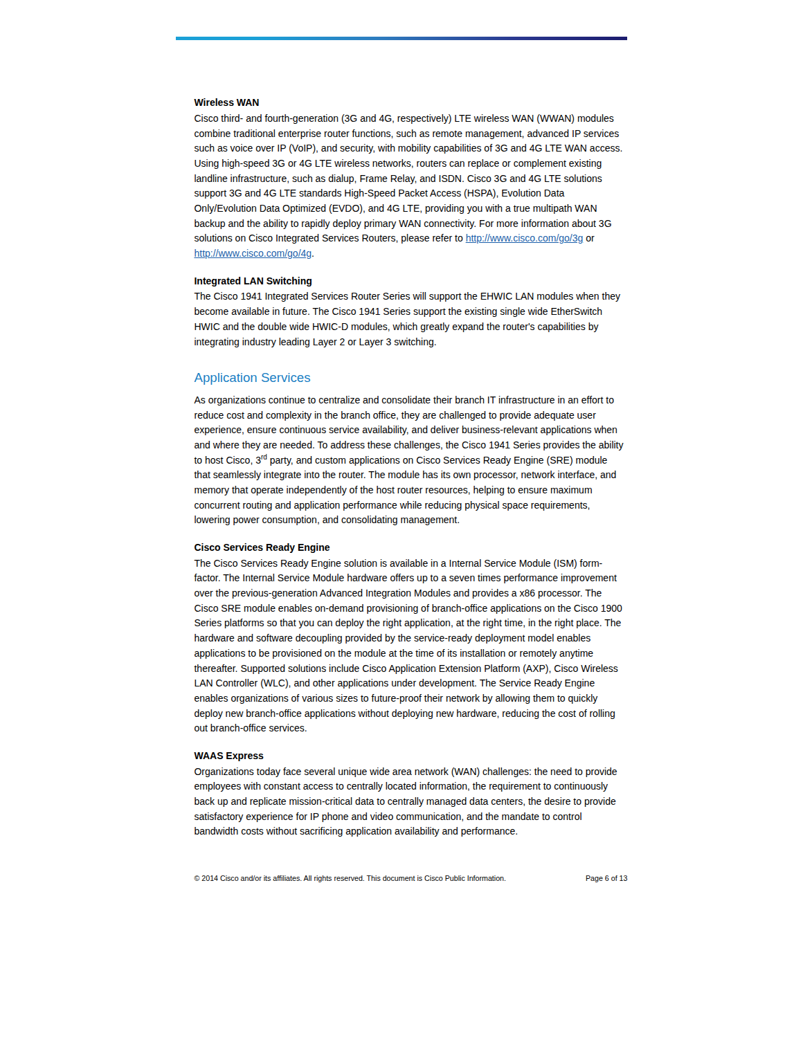Wireless WAN
Cisco third- and fourth-generation (3G and 4G, respectively) LTE wireless WAN (WWAN) modules combine traditional enterprise router functions, such as remote management, advanced IP services such as voice over IP (VoIP), and security, with mobility capabilities of 3G and 4G LTE WAN access. Using high-speed 3G or 4G LTE wireless networks, routers can replace or complement existing landline infrastructure, such as dialup, Frame Relay, and ISDN. Cisco 3G and 4G LTE solutions support 3G and 4G LTE standards High-Speed Packet Access (HSPA), Evolution Data Only/Evolution Data Optimized (EVDO), and 4G LTE, providing you with a true multipath WAN backup and the ability to rapidly deploy primary WAN connectivity. For more information about 3G solutions on Cisco Integrated Services Routers, please refer to http://www.cisco.com/go/3g or http://www.cisco.com/go/4g.
Integrated LAN Switching
The Cisco 1941 Integrated Services Router Series will support the EHWIC LAN modules when they become available in future. The Cisco 1941 Series support the existing single wide EtherSwitch HWIC and the double wide HWIC-D modules, which greatly expand the router's capabilities by integrating industry leading Layer 2 or Layer 3 switching.
Application Services
As organizations continue to centralize and consolidate their branch IT infrastructure in an effort to reduce cost and complexity in the branch office, they are challenged to provide adequate user experience, ensure continuous service availability, and deliver business-relevant applications when and where they are needed. To address these challenges, the Cisco 1941 Series provides the ability to host Cisco, 3rd party, and custom applications on Cisco Services Ready Engine (SRE) module that seamlessly integrate into the router. The module has its own processor, network interface, and memory that operate independently of the host router resources, helping to ensure maximum concurrent routing and application performance while reducing physical space requirements, lowering power consumption, and consolidating management.
Cisco Services Ready Engine
The Cisco Services Ready Engine solution is available in a Internal Service Module (ISM) form-factor. The Internal Service Module hardware offers up to a seven times performance improvement over the previous-generation Advanced Integration Modules and provides a x86 processor. The Cisco SRE module enables on-demand provisioning of branch-office applications on the Cisco 1900 Series platforms so that you can deploy the right application, at the right time, in the right place. The hardware and software decoupling provided by the service-ready deployment model enables applications to be provisioned on the module at the time of its installation or remotely anytime thereafter. Supported solutions include Cisco Application Extension Platform (AXP), Cisco Wireless LAN Controller (WLC), and other applications under development. The Service Ready Engine enables organizations of various sizes to future-proof their network by allowing them to quickly deploy new branch-office applications without deploying new hardware, reducing the cost of rolling out branch-office services.
WAAS Express
Organizations today face several unique wide area network (WAN) challenges: the need to provide employees with constant access to centrally located information, the requirement to continuously back up and replicate mission-critical data to centrally managed data centers, the desire to provide satisfactory experience for IP phone and video communication, and the mandate to control bandwidth costs without sacrificing application availability and performance.
© 2014 Cisco and/or its affiliates. All rights reserved. This document is Cisco Public Information.
Page 6 of 13